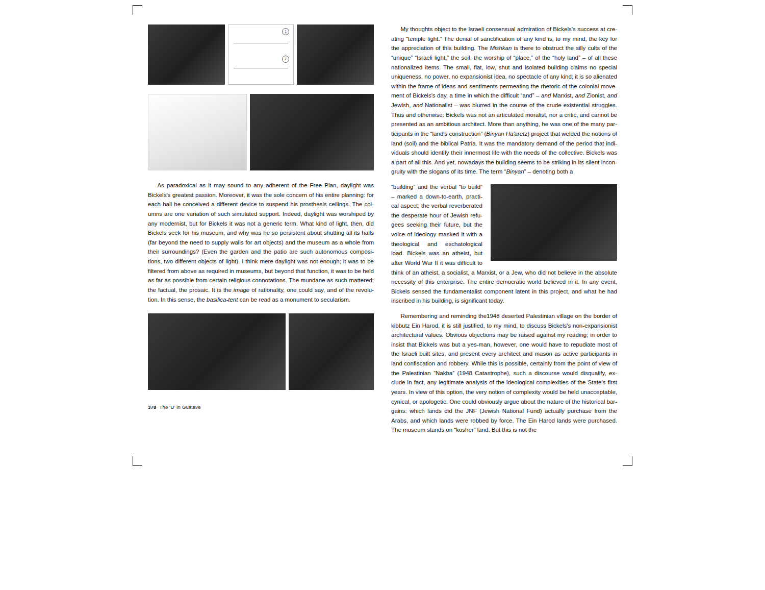1 2
As paradoxical as it may sound to any adherent of the Free Plan, daylight was Bickels's greatest passion. Moreover, it was the sole concern of his entire planning: for each hall he conceived a different device to suspend his prosthesis ceilings. The columns are one variation of such simulated support. Indeed, daylight was worshiped by any modernist, but for Bickels it was not a generic term. What kind of light, then, did Bickels seek for his museum, and why was he so persistent about shutting all its halls (far beyond the need to supply walls for art objects) and the museum as a whole from their surroundings? (Even the garden and the patio are such autonomous compositions, two different objects of light). I think mere daylight was not enough; it was to be filtered from above as required in museums, but beyond that function, it was to be held as far as possible from certain religious connotations. The mundane as such mattered; the factual, the prosaic. It is the image of rationality, one could say, and of the revolution. In this sense, the basilica-tent can be read as a monument to secularism.
378 The ‘U’ in Gustave
My thoughts object to the Israeli consensual admiration of Bickels's success at creating “temple light.” The denial of sanctification of any kind is, to my mind, the key for the appreciation of this building. The Mishkan is there to obstruct the silly cults of the “unique” “Israeli light,” the soil, the worship of “place,” of the “holy land” – of all these nationalized items. The small, flat, low, shut and isolated building claims no special uniqueness, no power, no expansionist idea, no spectacle of any kind; it is so alienated within the frame of ideas and sentiments permeating the rhetoric of the colonial movement of Bickels's day, a time in which the difficult “and” – and Marxist, and Zionist, and Jewish, and Nationalist – was blurred in the course of the crude existential struggles. Thus and otherwise: Bickels was not an articulated moralist, nor a critic, and cannot be presented as an ambitious architect. More than anything, he was one of the many participants in the “land's construction” (Binyan Ha'aretz) project that welded the notions of land (soil) and the biblical Patria. It was the mandatory demand of the period that individuals should identify their innermost life with the needs of the collective. Bickels was a part of all this. And yet, nowadays the building seems to be striking in its silent incongruity with the slogans of its time. The term “Binyan” – denoting both a
“building” and the verbal “to build” – marked a down-to-earth, practical aspect; the verbal reverberated the desperate hour of Jewish refugees seeking their future, but the voice of ideology masked it with a theological and eschatological load. Bickels was an atheist, but after World War II it was difficult to think of an atheist, a socialist, a Marxist, or a Jew, who did not believe in the absolute necessity of this enterprise. The entire democratic world believed in it. In any event, Bickels sensed the fundamentalist component latent in this project, and what he had inscribed in his building, is significant today.
Remembering and reminding the1948 deserted Palestinian village on the border of kibbutz Ein Harod, it is still justified, to my mind, to discuss Bickels's non-expansionist architectural values. Obvious objections may be raised against my reading; in order to insist that Bickels was but a yes-man, however, one would have to repudiate most of the Israeli built sites, and present every architect and mason as active participants in land confiscation and robbery. While this is possible, certainly from the point of view of the Palestinian “Nakba” (1948 Catastrophe), such a discourse would disqualify, exclude in fact, any legitimate analysis of the ideological complexities of the State's first years. In view of this option, the very notion of complexity would be held unacceptable, cynical, or apologetic. One could obviously argue about the nature of the historical bargains: which lands did the JNF (Jewish National Fund) actually purchase from the Arabs, and which lands were robbed by force. The Ein Harod lands were purchased. The museum stands on “kosher” land. But this is not the